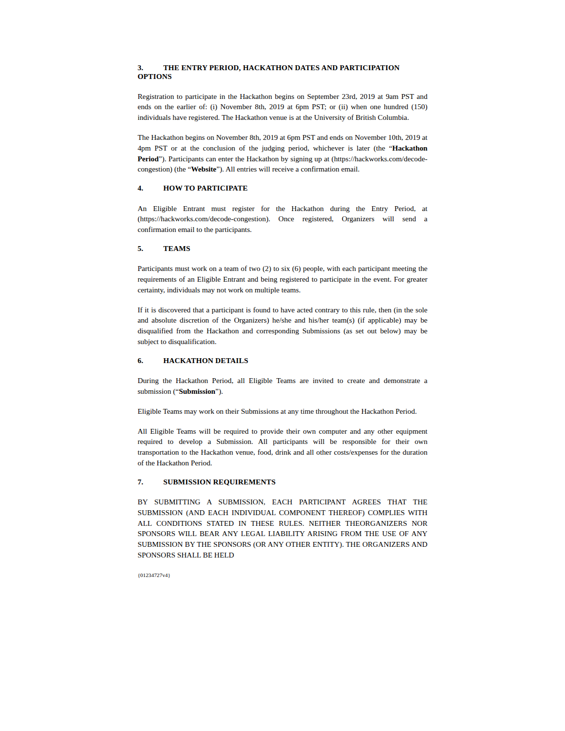3. THE ENTRY PERIOD, HACKATHON DATES AND PARTICIPATION OPTIONS
Registration to participate in the Hackathon begins on September 23rd, 2019 at 9am PST and ends on the earlier of: (i) November 8th, 2019 at 6pm PST; or (ii) when one hundred (150) individuals have registered. The Hackathon venue is at the University of British Columbia.
The Hackathon begins on November 8th, 2019 at 6pm PST and ends on November 10th, 2019 at 4pm PST or at the conclusion of the judging period, whichever is later (the “Hackathon Period”). Participants can enter the Hackathon by signing up at (https://hackworks.com/decode-congestion) (the “Website”). All entries will receive a confirmation email.
4. HOW TO PARTICIPATE
An Eligible Entrant must register for the Hackathon during the Entry Period, at (https://hackworks.com/decode-congestion). Once registered, Organizers will send a confirmation email to the participants.
5. TEAMS
Participants must work on a team of two (2) to six (6) people, with each participant meeting the requirements of an Eligible Entrant and being registered to participate in the event. For greater certainty, individuals may not work on multiple teams.
If it is discovered that a participant is found to have acted contrary to this rule, then (in the sole and absolute discretion of the Organizers) he/she and his/her team(s) (if applicable) may be disqualified from the Hackathon and corresponding Submissions (as set out below) may be subject to disqualification.
6. HACKATHON DETAILS
During the Hackathon Period, all Eligible Teams are invited to create and demonstrate a submission (“Submission”).
Eligible Teams may work on their Submissions at any time throughout the Hackathon Period.
All Eligible Teams will be required to provide their own computer and any other equipment required to develop a Submission. All participants will be responsible for their own transportation to the Hackathon venue, food, drink and all other costs/expenses for the duration of the Hackathon Period.
7. SUBMISSION REQUIREMENTS
By submitting a Submission, each participant agrees that the Submission (and each individual component thereof) complies with all conditions stated in these Rules. Neither theOrganizers nor Sponsors will bear any legal liability arising from the use of any Submission by the Sponsors (or any other entity). The Organizers and Sponsors shall be held
{01234727v4}